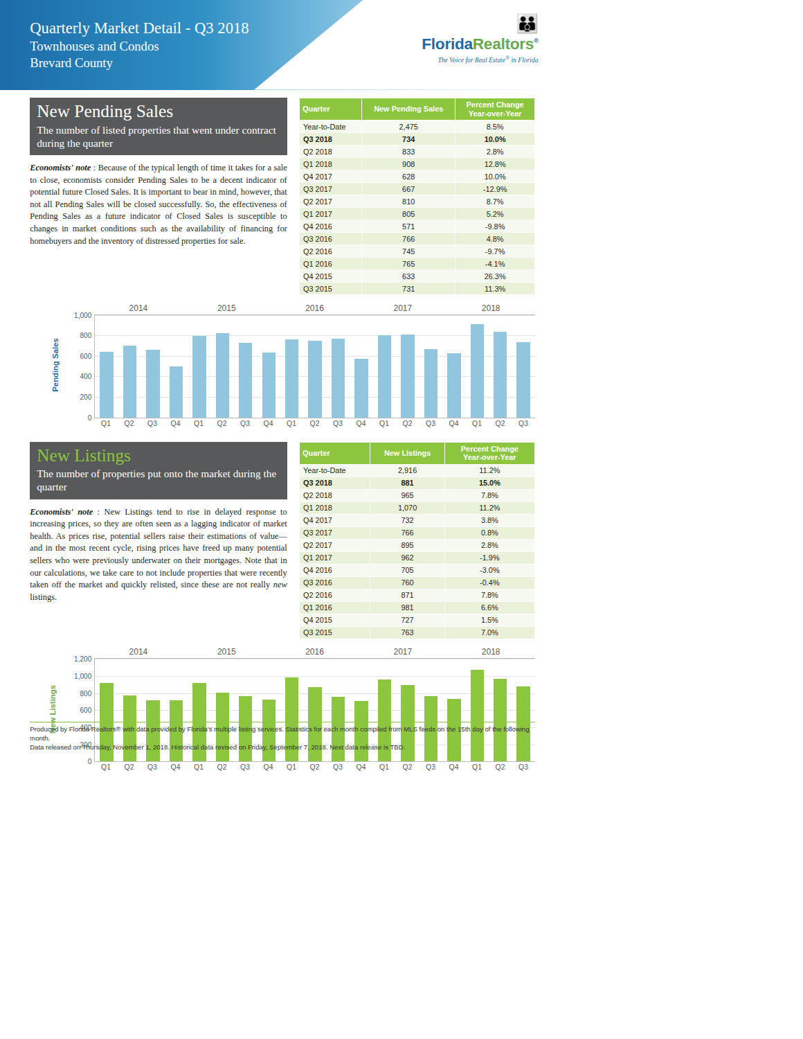Quarterly Market Detail - Q3 2018
Townhouses and Condos
Brevard County
👪
FloridaRealtors®
The Voice for Real Estate® in Florida
New Pending Sales
The number of listed properties that went under contract during the quarter
Economists' note : Because of the typical length of time it takes for a sale to close, economists consider Pending Sales to be a decent indicator of potential future Closed Sales. It is important to bear in mind, however, that not all Pending Sales will be closed successfully. So, the effectiveness of Pending Sales as a future indicator of Closed Sales is susceptible to changes in market conditions such as the availability of financing for homebuyers and the inventory of distressed properties for sale.
| Quarter | New Pending Sales | Percent Change Year-over-Year |
| --- | --- | --- |
| Year-to-Date | 2,475 | 8.5% |
| Q3 2018 | 734 | 10.0% |
| Q2 2018 | 833 | 2.8% |
| Q1 2018 | 908 | 12.8% |
| Q4 2017 | 628 | 10.0% |
| Q3 2017 | 667 | -12.9% |
| Q2 2017 | 810 | 8.7% |
| Q1 2017 | 805 | 5.2% |
| Q4 2016 | 571 | -9.8% |
| Q3 2016 | 766 | 4.8% |
| Q2 2016 | 745 | -9.7% |
| Q1 2016 | 765 | -4.1% |
| Q4 2015 | 633 | 26.3% |
| Q3 2015 | 731 | 11.3% |
Pending Sales
2014
2015
2016
2017
2018
1,000 800 600 400 200 0
Q1
Q2
Q3
Q4
Q1
Q2
Q3
Q4
Q1
Q2
Q3
Q4
Q1
Q2
Q3
Q4
Q1
Q2
Q3
New Listings
The number of properties put onto the market during the quarter
Economists' note : New Listings tend to rise in delayed response to increasing prices, so they are often seen as a lagging indicator of market health. As prices rise, potential sellers raise their estimations of value—and in the most recent cycle, rising prices have freed up many potential sellers who were previously underwater on their mortgages. Note that in our calculations, we take care to not include properties that were recently taken off the market and quickly relisted, since these are not really new listings.
| Quarter | New Listings | Percent Change Year-over-Year |
| --- | --- | --- |
| Year-to-Date | 2,916 | 11.2% |
| Q3 2018 | 881 | 15.0% |
| Q2 2018 | 965 | 7.8% |
| Q1 2018 | 1,070 | 11.2% |
| Q4 2017 | 732 | 3.8% |
| Q3 2017 | 766 | 0.8% |
| Q2 2017 | 895 | 2.8% |
| Q1 2017 | 962 | -1.9% |
| Q4 2016 | 705 | -3.0% |
| Q3 2016 | 760 | -0.4% |
| Q2 2016 | 871 | 7.8% |
| Q1 2016 | 981 | 6.6% |
| Q4 2015 | 727 | 1.5% |
| Q3 2015 | 763 | 7.0% |
New Listings
2014
2015
2016
2017
2018
1,200 1,000 800 600 400 200 0
Q1
Q2
Q3
Q4
Q1
Q2
Q3
Q4
Q1
Q2
Q3
Q4
Q1
Q2
Q3
Q4
Q1
Q2
Q3
Produced by Florida Realtors® with data provided by Florida's multiple listing services. Statistics for each month compiled from MLS feeds on the 15th day of the following month.
Data released on Thursday, November 1, 2018. Historical data revised on Friday, September 7, 2018. Next data release is TBD.